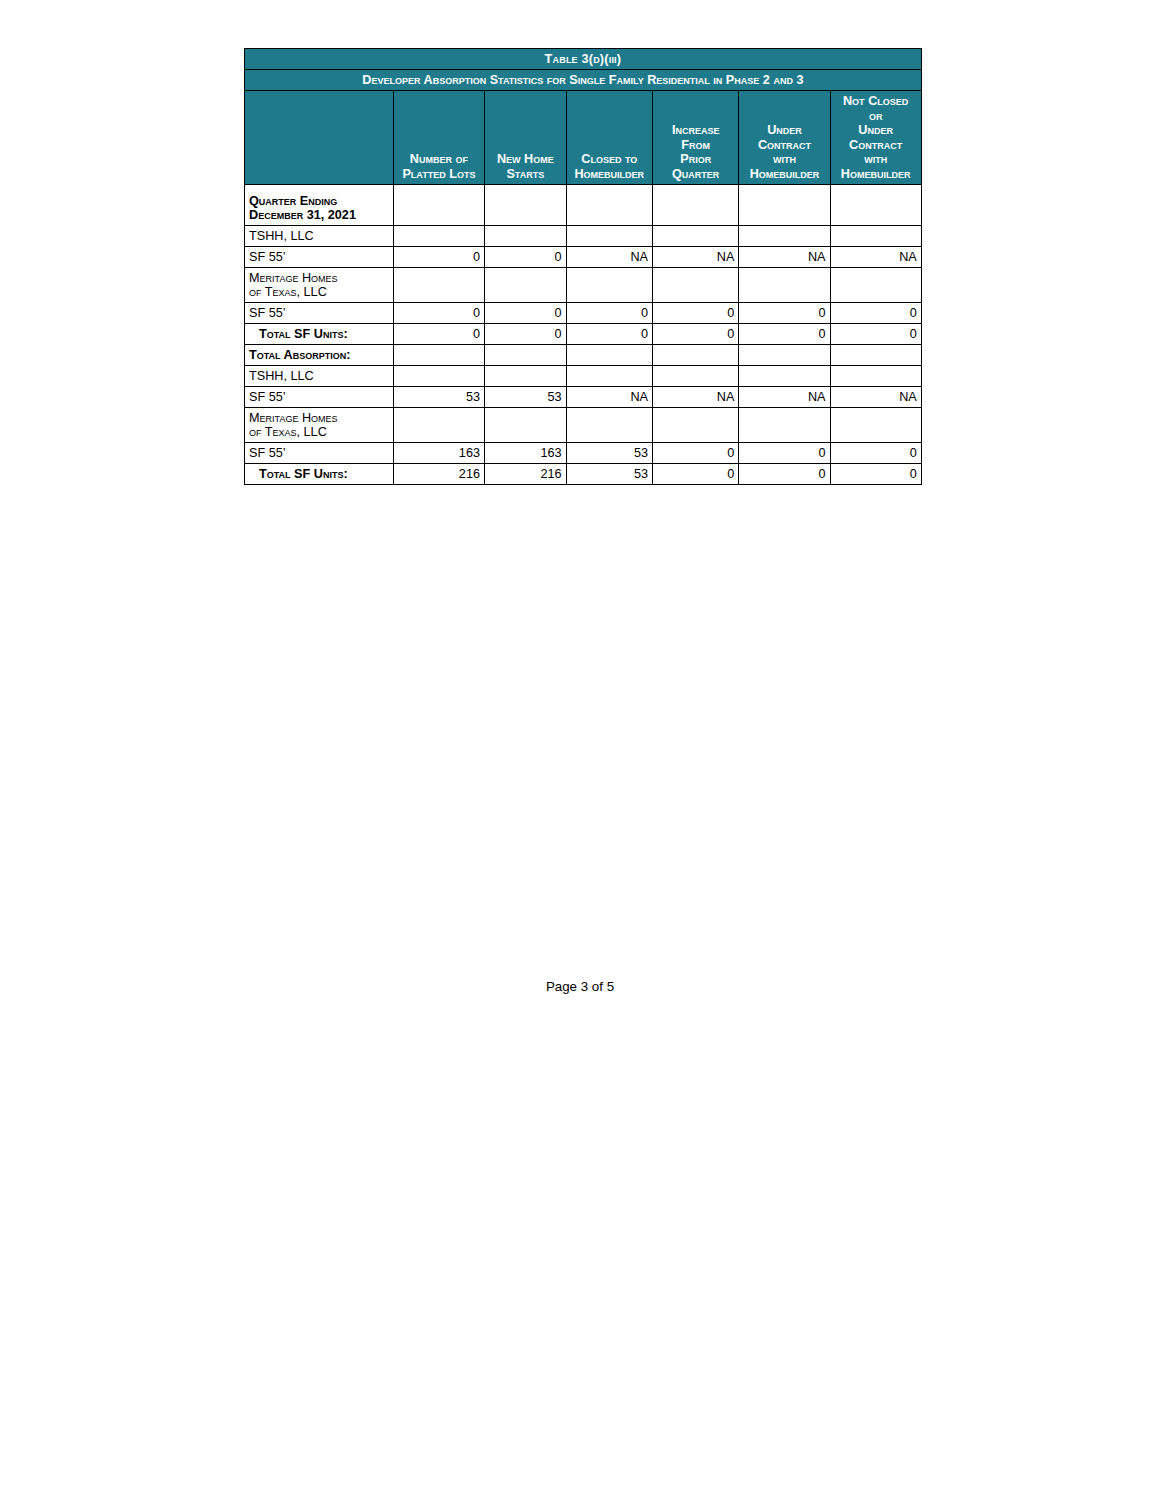| Table 3(d)(iii) |
| Developer Absorption Statistics for Single Family Residential in Phase 2 and 3 |
| | Number of Platted Lots | New Home Starts | Closed to Homebuilder | Increase From Prior Quarter | Under Contract with Homebuilder | Not Closed or Under Contract with Homebuilder |
| Quarter Ending December 31, 2021 | | | | | | |
| TSHH, LLC | | | | | | |
| SF 55’ | 0 | 0 | NA | NA | NA | NA |
| Meritage Homes of Texas, LLC | | | | | | |
| SF 55’ | 0 | 0 | 0 | 0 | 0 | 0 |
| Total SF Units: | 0 | 0 | 0 | 0 | 0 | 0 |
| Total Absorption: | | | | | | |
| TSHH, LLC | | | | | | |
| SF 55’ | 53 | 53 | NA | NA | NA | NA |
| Meritage Homes of Texas, LLC | | | | | | |
| SF 55’ | 163 | 163 | 53 | 0 | 0 | 0 |
| Total SF Units: | 216 | 216 | 53 | 0 | 0 | 0 |
Page 3 of 5